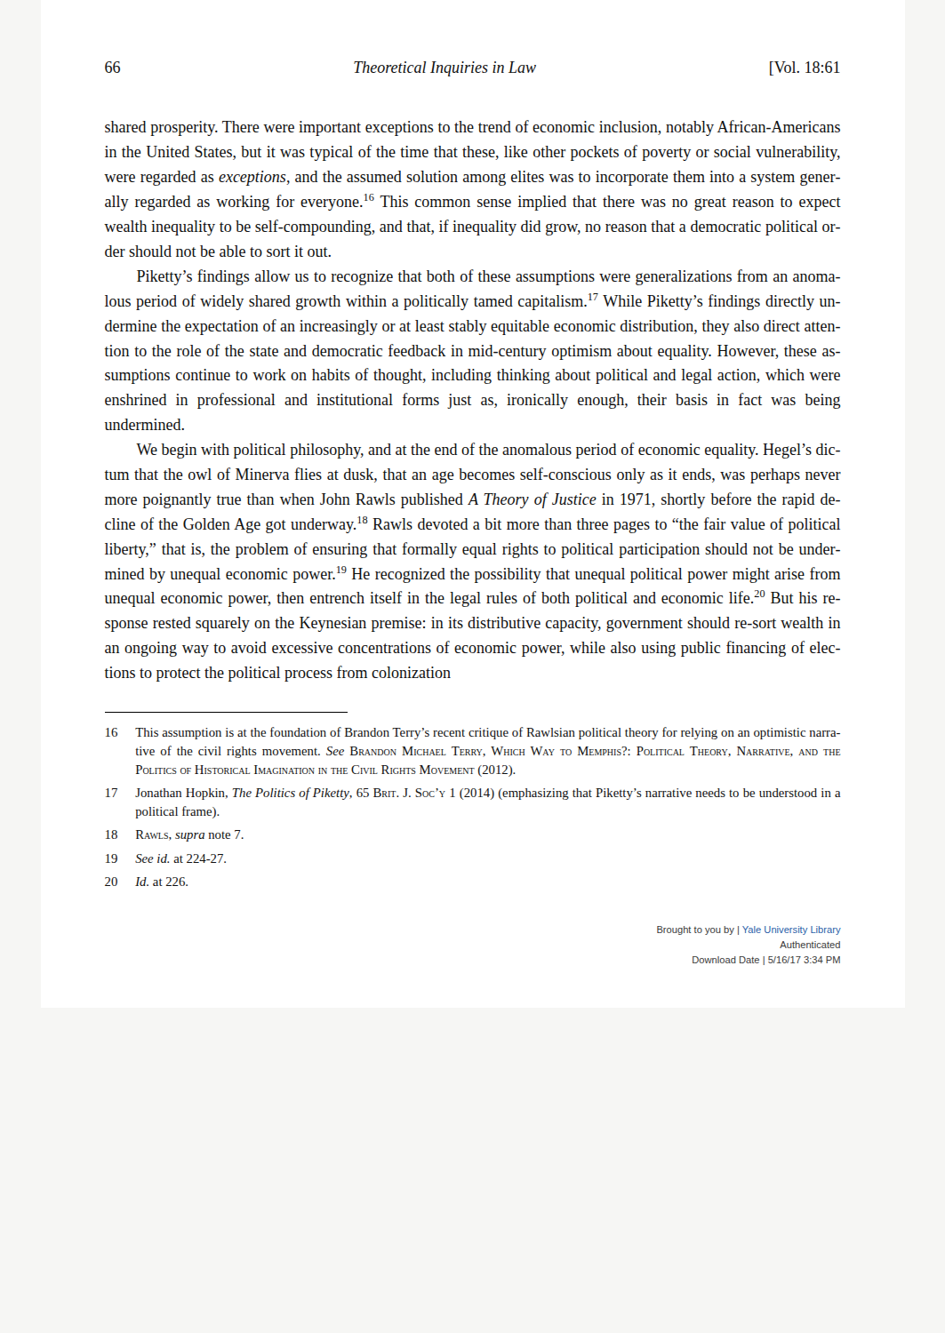66 Theoretical Inquiries in Law [Vol. 18:61
shared prosperity. There were important exceptions to the trend of economic inclusion, notably African-Americans in the United States, but it was typical of the time that these, like other pockets of poverty or social vulnerability, were regarded as exceptions, and the assumed solution among elites was to incorporate them into a system generally regarded as working for everyone.16 This common sense implied that there was no great reason to expect wealth inequality to be self-compounding, and that, if inequality did grow, no reason that a democratic political order should not be able to sort it out.
Piketty’s findings allow us to recognize that both of these assumptions were generalizations from an anomalous period of widely shared growth within a politically tamed capitalism.17 While Piketty’s findings directly undermine the expectation of an increasingly or at least stably equitable economic distribution, they also direct attention to the role of the state and democratic feedback in mid-century optimism about equality. However, these assumptions continue to work on habits of thought, including thinking about political and legal action, which were enshrined in professional and institutional forms just as, ironically enough, their basis in fact was being undermined.
We begin with political philosophy, and at the end of the anomalous period of economic equality. Hegel’s dictum that the owl of Minerva flies at dusk, that an age becomes self-conscious only as it ends, was perhaps never more poignantly true than when John Rawls published A Theory of Justice in 1971, shortly before the rapid decline of the Golden Age got underway.18 Rawls devoted a bit more than three pages to “the fair value of political liberty,” that is, the problem of ensuring that formally equal rights to political participation should not be undermined by unequal economic power.19 He recognized the possibility that unequal political power might arise from unequal economic power, then entrench itself in the legal rules of both political and economic life.20 But his response rested squarely on the Keynesian premise: in its distributive capacity, government should re-sort wealth in an ongoing way to avoid excessive concentrations of economic power, while also using public financing of elections to protect the political process from colonization
16 This assumption is at the foundation of Brandon Terry’s recent critique of Rawlsian political theory for relying on an optimistic narrative of the civil rights movement. See Brandon Michael Terry, Which Way to Memphis?: Political Theory, Narrative, and the Politics of Historical Imagination in the Civil Rights Movement (2012).
17 Jonathan Hopkin, The Politics of Piketty, 65 Brit. J. Soc’y 1 (2014) (emphasizing that Piketty’s narrative needs to be understood in a political frame).
18 Rawls, supra note 7.
19 See id. at 224-27.
20 Id. at 226.
Brought to you by | Yale University Library
Authenticated
Download Date | 5/16/17 3:34 PM